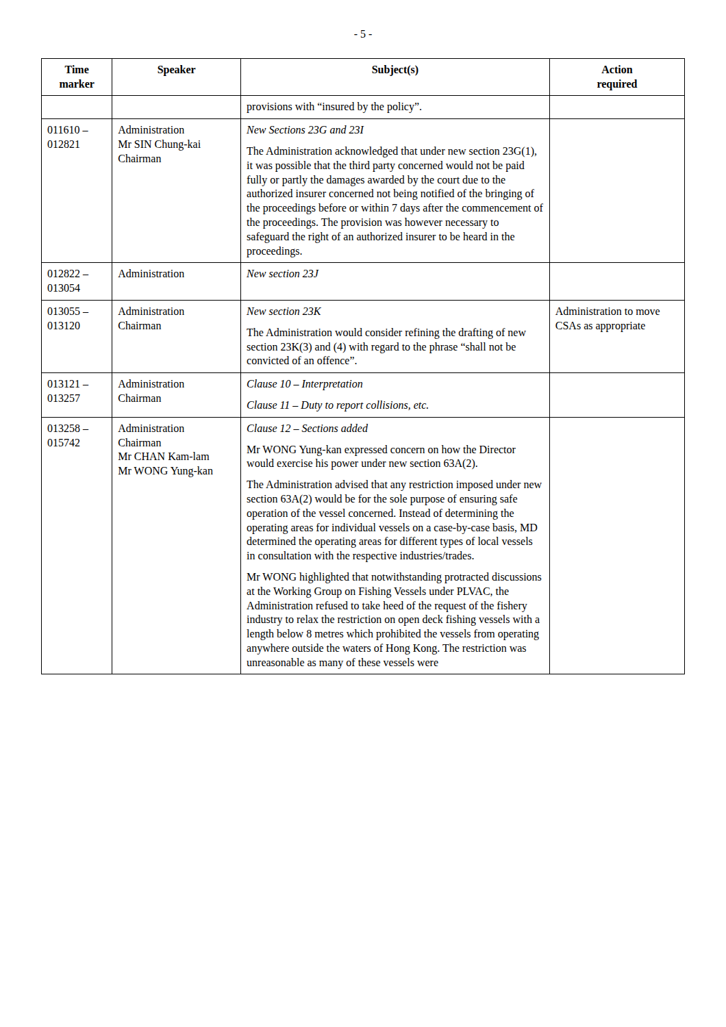- 5 -
| Time marker | Speaker | Subject(s) | Action required |
| --- | --- | --- | --- |
| | | provisions with “insured by the policy”. | |
| 011610 – 012821 | Administration Mr SIN Chung-kai Chairman | New Sections 23G and 23I The Administration acknowledged that under new section 23G(1), it was possible that the third party concerned would not be paid fully or partly the damages awarded by the court due to the authorized insurer concerned not being notified of the bringing of the proceedings before or within 7 days after the commencement of the proceedings. The provision was however necessary to safeguard the right of an authorized insurer to be heard in the proceedings. | |
| 012822 – 013054 | Administration | New section 23J | |
| 013055 – 013120 | Administration Chairman | New section 23K The Administration would consider refining the drafting of new section 23K(3) and (4) with regard to the phrase “shall not be convicted of an offence”. | Administration to move CSAs as appropriate |
| 013121 – 013257 | Administration Chairman | Clause 10 – Interpretation Clause 11 – Duty to report collisions, etc. | |
| 013258 – 015742 | Administration Chairman Mr CHAN Kam-lam Mr WONG Yung-kan | Clause 12 – Sections added Mr WONG Yung-kan expressed concern on how the Director would exercise his power under new section 63A(2). The Administration advised that any restriction imposed under new section 63A(2) would be for the sole purpose of ensuring safe operation of the vessel concerned. Instead of determining the operating areas for individual vessels on a case-by-case basis, MD determined the operating areas for different types of local vessels in consultation with the respective industries/trades. Mr WONG highlighted that notwithstanding protracted discussions at the Working Group on Fishing Vessels under PLVAC, the Administration refused to take heed of the request of the fishery industry to relax the restriction on open deck fishing vessels with a length below 8 metres which prohibited the vessels from operating anywhere outside the waters of Hong Kong. The restriction was unreasonable as many of these vessels were | |